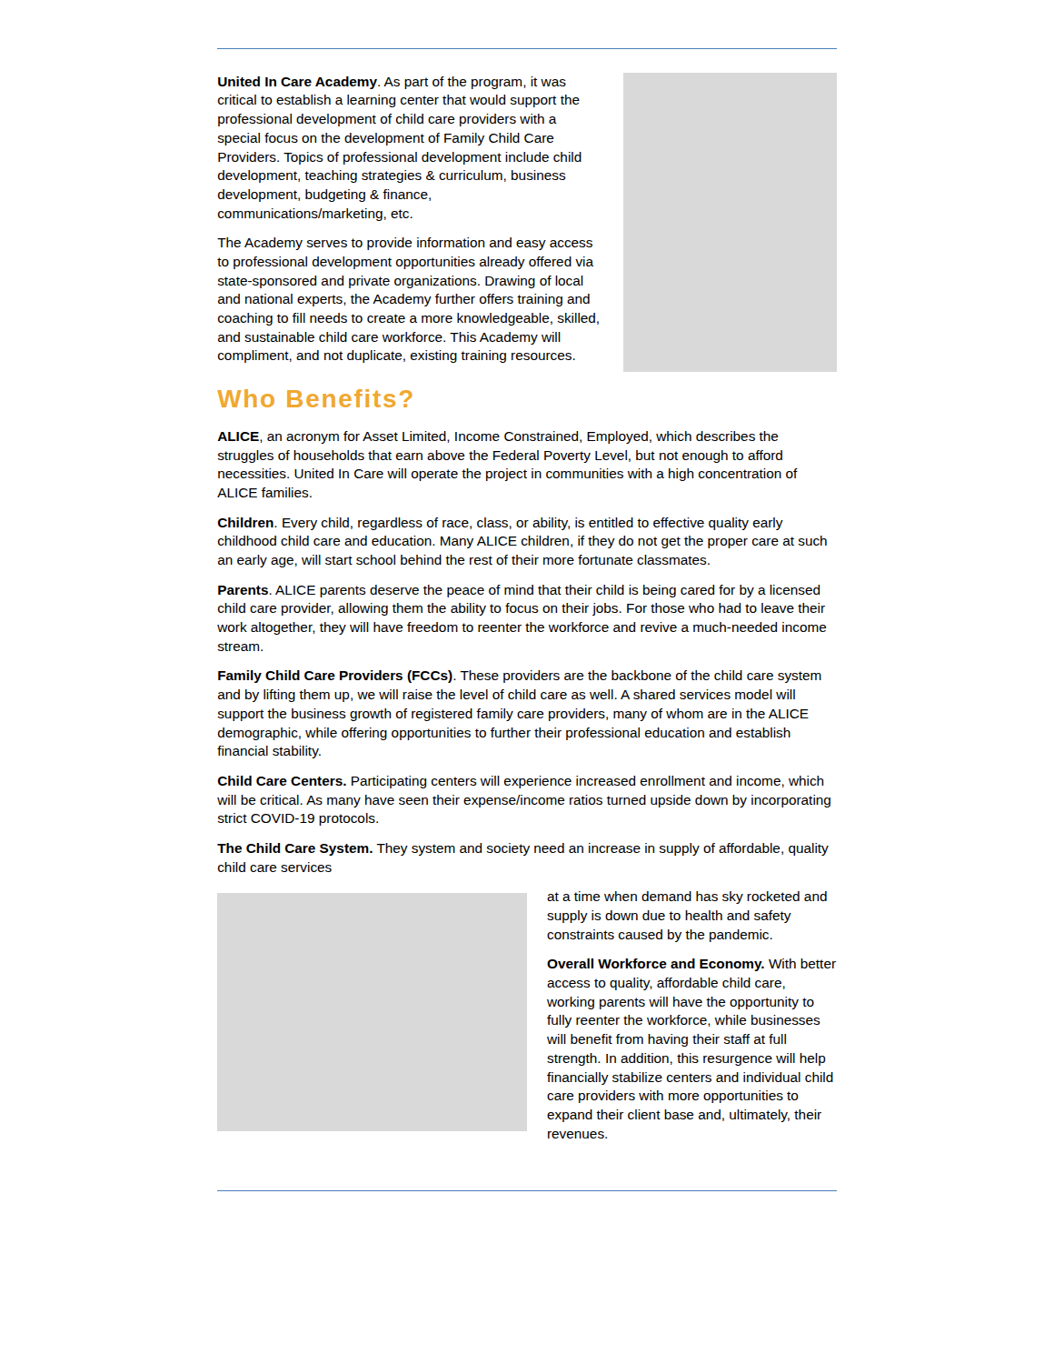United In Care Academy. As part of the program, it was critical to establish a learning center that would support the professional development of child care providers with a special focus on the development of Family Child Care Providers. Topics of professional development include child development, teaching strategies & curriculum, business development, budgeting & finance, communications/marketing, etc.
The Academy serves to provide information and easy access to professional development opportunities already offered via state-sponsored and private organizations. Drawing of local and national experts, the Academy further offers training and coaching to fill needs to create a more knowledgeable, skilled, and sustainable child care workforce. This Academy will compliment, and not duplicate, existing training resources.
Who Benefits?
ALICE, an acronym for Asset Limited, Income Constrained, Employed, which describes the struggles of households that earn above the Federal Poverty Level, but not enough to afford necessities. United In Care will operate the project in communities with a high concentration of ALICE families.
Children. Every child, regardless of race, class, or ability, is entitled to effective quality early childhood child care and education. Many ALICE children, if they do not get the proper care at such an early age, will start school behind the rest of their more fortunate classmates.
Parents. ALICE parents deserve the peace of mind that their child is being cared for by a licensed child care provider, allowing them the ability to focus on their jobs. For those who had to leave their work altogether, they will have freedom to reenter the workforce and revive a much-needed income stream.
Family Child Care Providers (FCCs). These providers are the backbone of the child care system and by lifting them up, we will raise the level of child care as well. A shared services model will support the business growth of registered family care providers, many of whom are in the ALICE demographic, while offering opportunities to further their professional education and establish financial stability.
Child Care Centers. Participating centers will experience increased enrollment and income, which will be critical. As many have seen their expense/income ratios turned upside down by incorporating strict COVID-19 protocols.
The Child Care System. They system and society need an increase in supply of affordable, quality child care services
at a time when demand has sky rocketed and supply is down due to health and safety constraints caused by the pandemic.
Overall Workforce and Economy. With better access to quality, affordable child care, working parents will have the opportunity to fully reenter the workforce, while businesses will benefit from having their staff at full strength. In addition, this resurgence will help financially stabilize centers and individual child care providers with more opportunities to expand their client base and, ultimately, their revenues.